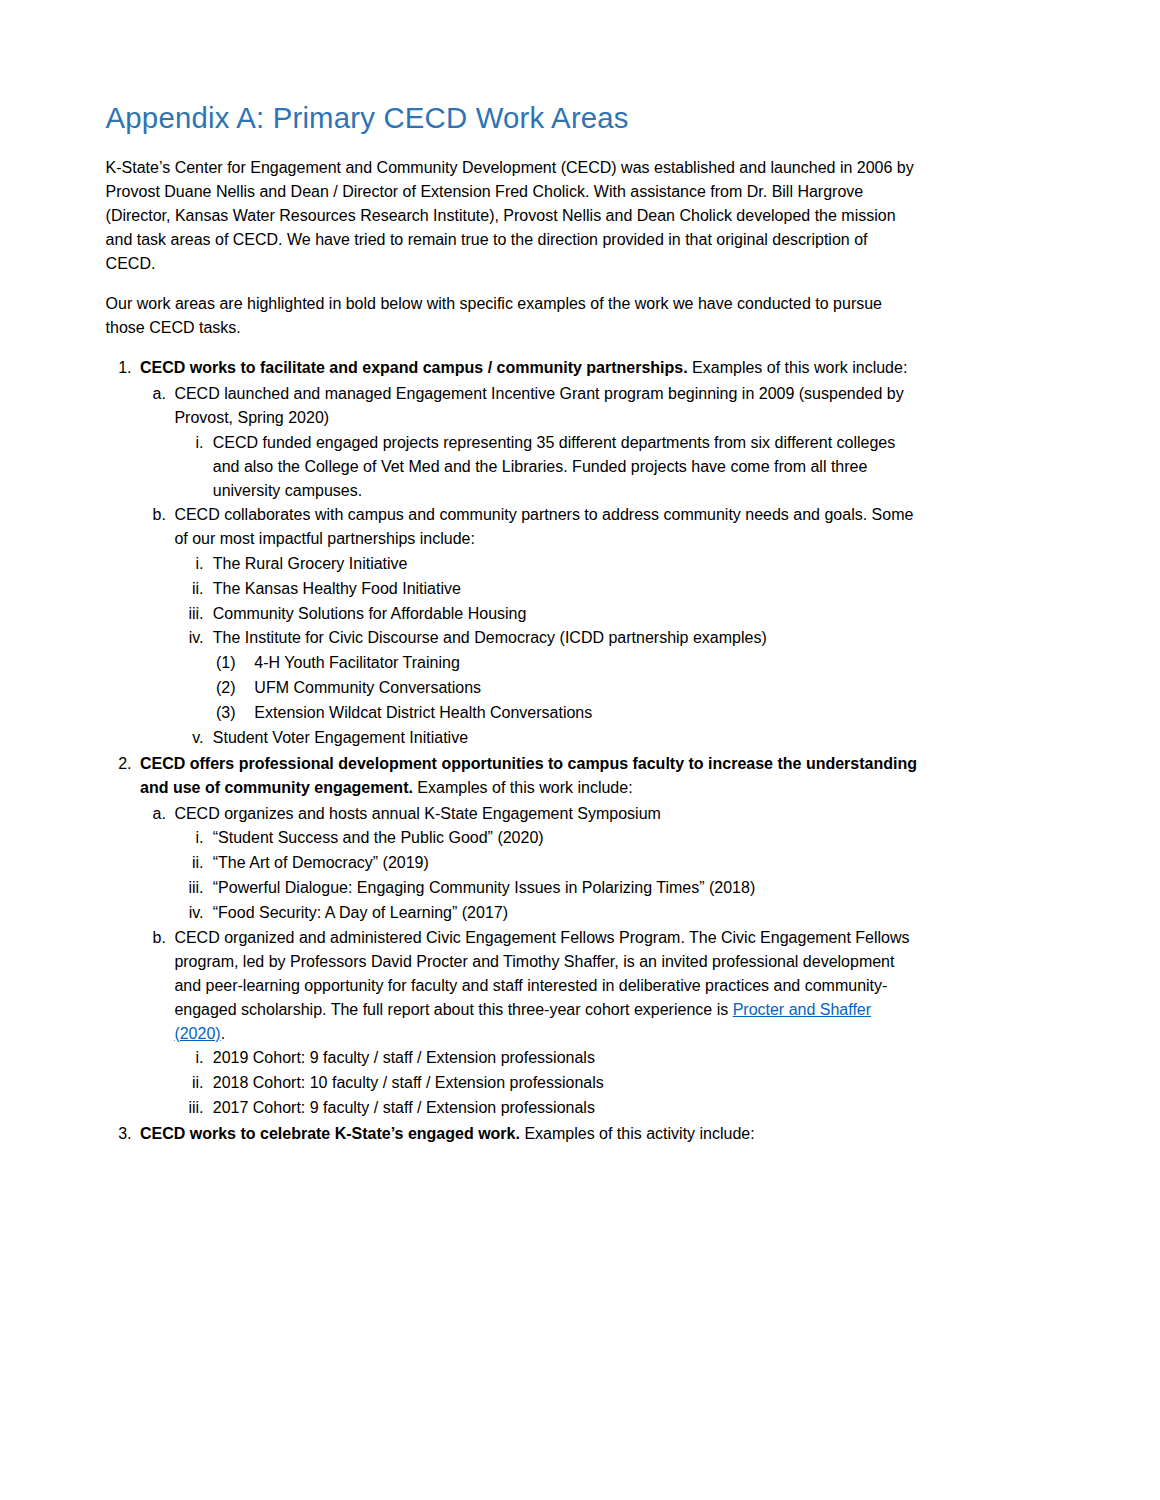Appendix A: Primary CECD Work Areas
K-State’s Center for Engagement and Community Development (CECD) was established and launched in 2006 by Provost Duane Nellis and Dean / Director of Extension Fred Cholick. With assistance from Dr. Bill Hargrove (Director, Kansas Water Resources Research Institute), Provost Nellis and Dean Cholick developed the mission and task areas of CECD. We have tried to remain true to the direction provided in that original description of CECD.
Our work areas are highlighted in bold below with specific examples of the work we have conducted to pursue those CECD tasks.
CECD works to facilitate and expand campus / community partnerships. Examples of this work include:
CECD launched and managed Engagement Incentive Grant program beginning in 2009 (suspended by Provost, Spring 2020)
CECD funded engaged projects representing 35 different departments from six different colleges and also the College of Vet Med and the Libraries. Funded projects have come from all three university campuses.
CECD collaborates with campus and community partners to address community needs and goals. Some of our most impactful partnerships include:
The Rural Grocery Initiative
The Kansas Healthy Food Initiative
Community Solutions for Affordable Housing
The Institute for Civic Discourse and Democracy (ICDD partnership examples)
4-H Youth Facilitator Training
UFM Community Conversations
Extension Wildcat District Health Conversations
Student Voter Engagement Initiative
CECD offers professional development opportunities to campus faculty to increase the understanding and use of community engagement. Examples of this work include:
CECD organizes and hosts annual K-State Engagement Symposium
“Student Success and the Public Good” (2020)
“The Art of Democracy” (2019)
“Powerful Dialogue: Engaging Community Issues in Polarizing Times” (2018)
“Food Security: A Day of Learning” (2017)
CECD organized and administered Civic Engagement Fellows Program. The Civic Engagement Fellows program, led by Professors David Procter and Timothy Shaffer, is an invited professional development and peer-learning opportunity for faculty and staff interested in deliberative practices and community-engaged scholarship. The full report about this three-year cohort experience is Procter and Shaffer (2020).
2019 Cohort: 9 faculty / staff / Extension professionals
2018 Cohort: 10 faculty / staff / Extension professionals
2017 Cohort: 9 faculty / staff / Extension professionals
CECD works to celebrate K-State’s engaged work. Examples of this activity include: